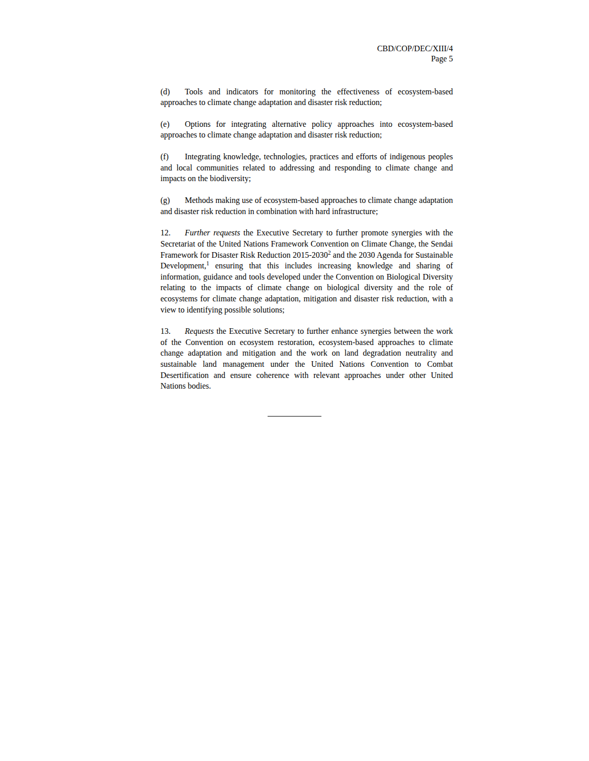CBD/COP/DEC/XIII/4 Page 5
(d) Tools and indicators for monitoring the effectiveness of ecosystem-based approaches to climate change adaptation and disaster risk reduction;
(e) Options for integrating alternative policy approaches into ecosystem-based approaches to climate change adaptation and disaster risk reduction;
(f) Integrating knowledge, technologies, practices and efforts of indigenous peoples and local communities related to addressing and responding to climate change and impacts on the biodiversity;
(g) Methods making use of ecosystem-based approaches to climate change adaptation and disaster risk reduction in combination with hard infrastructure;
12. Further requests the Executive Secretary to further promote synergies with the Secretariat of the United Nations Framework Convention on Climate Change, the Sendai Framework for Disaster Risk Reduction 2015-20302 and the 2030 Agenda for Sustainable Development,1 ensuring that this includes increasing knowledge and sharing of information, guidance and tools developed under the Convention on Biological Diversity relating to the impacts of climate change on biological diversity and the role of ecosystems for climate change adaptation, mitigation and disaster risk reduction, with a view to identifying possible solutions;
13. Requests the Executive Secretary to further enhance synergies between the work of the Convention on ecosystem restoration, ecosystem-based approaches to climate change adaptation and mitigation and the work on land degradation neutrality and sustainable land management under the United Nations Convention to Combat Desertification and ensure coherence with relevant approaches under other United Nations bodies.